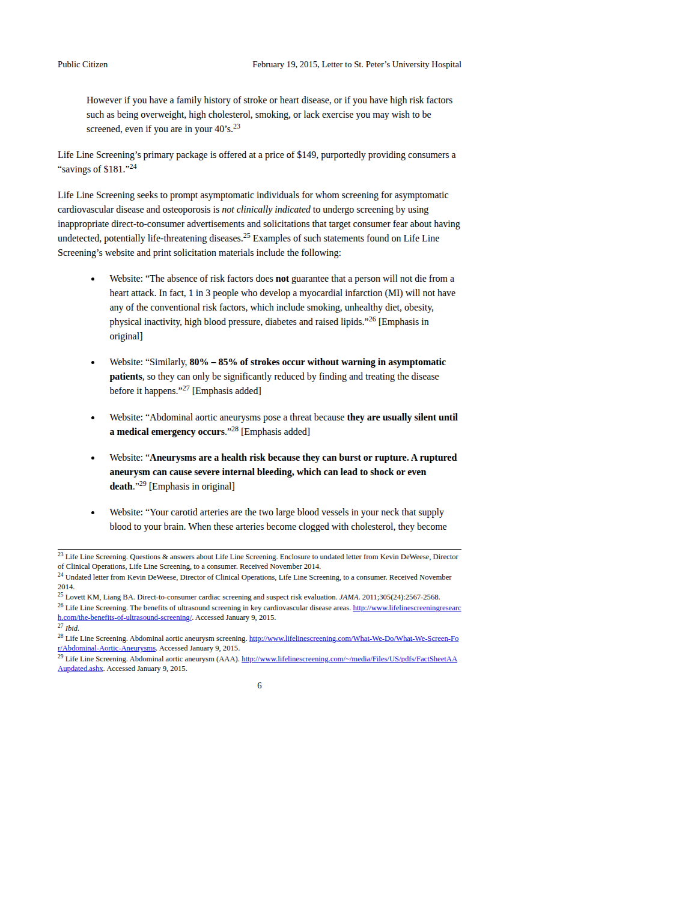Public Citizen
February 19, 2015, Letter to St. Peter’s University Hospital
However if you have a family history of stroke or heart disease, or if you have high risk factors such as being overweight, high cholesterol, smoking, or lack exercise you may wish to be screened, even if you are in your 40’s.23
Life Line Screening’s primary package is offered at a price of $149, purportedly providing consumers a “savings of $181.”24
Life Line Screening seeks to prompt asymptomatic individuals for whom screening for asymptomatic cardiovascular disease and osteoporosis is not clinically indicated to undergo screening by using inappropriate direct-to-consumer advertisements and solicitations that target consumer fear about having undetected, potentially life-threatening diseases.25 Examples of such statements found on Life Line Screening’s website and print solicitation materials include the following:
Website: “The absence of risk factors does not guarantee that a person will not die from a heart attack. In fact, 1 in 3 people who develop a myocardial infarction (MI) will not have any of the conventional risk factors, which include smoking, unhealthy diet, obesity, physical inactivity, high blood pressure, diabetes and raised lipids.”26 [Emphasis in original]
Website: “Similarly, 80% – 85% of strokes occur without warning in asymptomatic patients, so they can only be significantly reduced by finding and treating the disease before it happens.”27 [Emphasis added]
Website: “Abdominal aortic aneurysms pose a threat because they are usually silent until a medical emergency occurs.”28 [Emphasis added]
Website: “Aneurysms are a health risk because they can burst or rupture. A ruptured aneurysm can cause severe internal bleeding, which can lead to shock or even death.”29 [Emphasis in original]
Website: “Your carotid arteries are the two large blood vessels in your neck that supply blood to your brain. When these arteries become clogged with cholesterol, they become
23 Life Line Screening. Questions & answers about Life Line Screening. Enclosure to undated letter from Kevin DeWeese, Director of Clinical Operations, Life Line Screening, to a consumer. Received November 2014.
24 Undated letter from Kevin DeWeese, Director of Clinical Operations, Life Line Screening, to a consumer. Received November 2014.
25 Lovett KM, Liang BA. Direct-to-consumer cardiac screening and suspect risk evaluation. JAMA. 2011;305(24):2567-2568.
26 Life Line Screening. The benefits of ultrasound screening in key cardiovascular disease areas. http://www.lifelinescreeningresearch.com/the-benefits-of-ultrasound-screening/. Accessed January 9, 2015.
27 Ibid.
28 Life Line Screening. Abdominal aortic aneurysm screening. http://www.lifelinescreening.com/What-We-Do/What-We-Screen-For/Abdominal-Aortic-Aneurysms. Accessed January 9, 2015.
29 Life Line Screening. Abdominal aortic aneurysm (AAA). http://www.lifelinescreening.com/~/media/Files/US/pdfs/FactSheetAAAupdated.ashx. Accessed January 9, 2015.
6